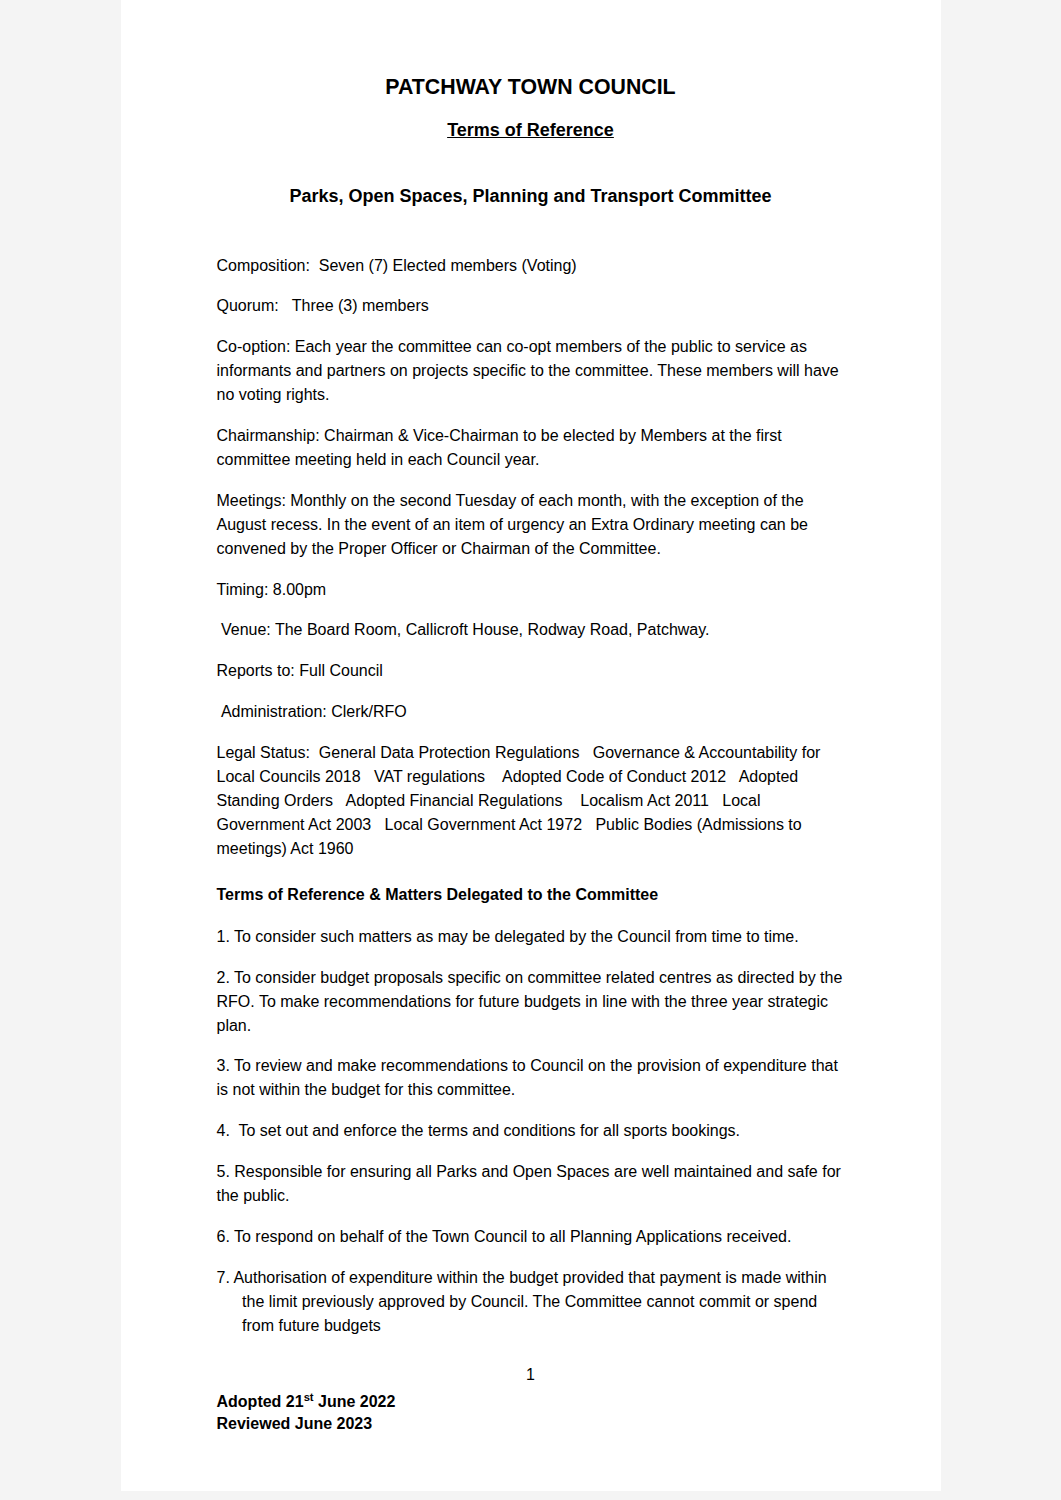PATCHWAY TOWN COUNCIL
Terms of Reference
Parks, Open Spaces, Planning and Transport Committee
Composition: Seven (7) Elected members (Voting)
Quorum: Three (3) members
Co-option: Each year the committee can co-opt members of the public to service as informants and partners on projects specific to the committee. These members will have no voting rights.
Chairmanship: Chairman & Vice-Chairman to be elected by Members at the first committee meeting held in each Council year.
Meetings: Monthly on the second Tuesday of each month, with the exception of the August recess. In the event of an item of urgency an Extra Ordinary meeting can be convened by the Proper Officer or Chairman of the Committee.
Timing: 8.00pm
Venue: The Board Room, Callicroft House, Rodway Road, Patchway.
Reports to: Full Council
Administration: Clerk/RFO
Legal Status: General Data Protection Regulations Governance & Accountability for Local Councils 2018 VAT regulations Adopted Code of Conduct 2012 Adopted Standing Orders Adopted Financial Regulations Localism Act 2011 Local Government Act 2003 Local Government Act 1972 Public Bodies (Admissions to meetings) Act 1960
Terms of Reference & Matters Delegated to the Committee
1. To consider such matters as may be delegated by the Council from time to time.
2. To consider budget proposals specific on committee related centres as directed by the RFO. To make recommendations for future budgets in line with the three year strategic plan.
3. To review and make recommendations to Council on the provision of expenditure that is not within the budget for this committee.
4. To set out and enforce the terms and conditions for all sports bookings.
5. Responsible for ensuring all Parks and Open Spaces are well maintained and safe for the public.
6. To respond on behalf of the Town Council to all Planning Applications received.
7. Authorisation of expenditure within the budget provided that payment is made within the limit previously approved by Council. The Committee cannot commit or spend from future budgets
1
Adopted 21st June 2022
Reviewed June 2023